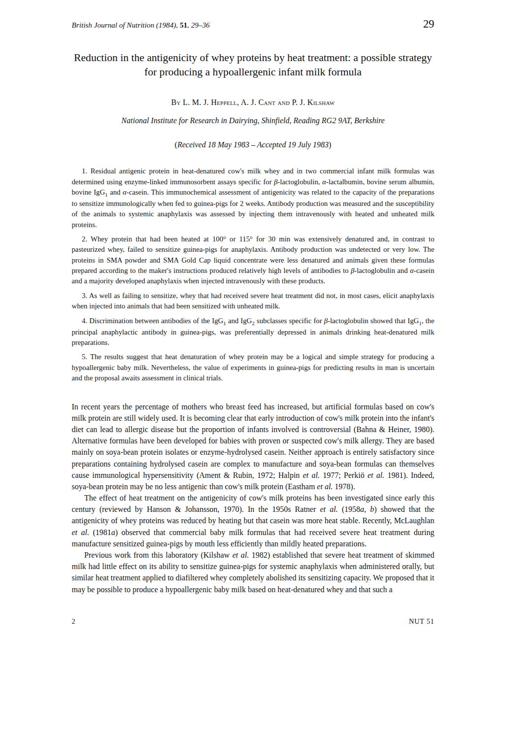British Journal of Nutrition (1984), 51, 29–36 29
Reduction in the antigenicity of whey proteins by heat treatment: a possible strategy for producing a hypoallergenic infant milk formula
By L. M. J. Heppell, A. J. Cant and P. J. Kilshaw
National Institute for Research in Dairying, Shinfield, Reading RG2 9AT, Berkshire
(Received 18 May 1983 – Accepted 19 July 1983)
1. Residual antigenic protein in heat-denatured cow's milk whey and in two commercial infant milk formulas was determined using enzyme-linked immunosorbent assays specific for β-lactoglobulin, α-lactalbumin, bovine serum albumin, bovine IgG1 and α-casein. This immunochemical assessment of antigenicity was related to the capacity of the preparations to sensitize immunologically when fed to guinea-pigs for 2 weeks. Antibody production was measured and the susceptibility of the animals to systemic anaphylaxis was assessed by injecting them intravenously with heated and unheated milk proteins.
2. Whey protein that had been heated at 100° or 115° for 30 min was extensively denatured and, in contrast to pasteurized whey, failed to sensitize guinea-pigs for anaphylaxis. Antibody production was undetected or very low. The proteins in SMA powder and SMA Gold Cap liquid concentrate were less denatured and animals given these formulas prepared according to the maker's instructions produced relatively high levels of antibodies to β-lactoglobulin and α-casein and a majority developed anaphylaxis when injected intravenously with these products.
3. As well as failing to sensitize, whey that had received severe heat treatment did not, in most cases, elicit anaphylaxis when injected into animals that had been sensitized with unheated milk.
4. Discrimination between antibodies of the IgG1 and IgG2 subclasses specific for β-lactoglobulin showed that IgG1, the principal anaphylactic antibody in guinea-pigs, was preferentially depressed in animals drinking heat-denatured milk preparations.
5. The results suggest that heat denaturation of whey protein may be a logical and simple strategy for producing a hypoallergenic baby milk. Nevertheless, the value of experiments in guinea-pigs for predicting results in man is uncertain and the proposal awaits assessment in clinical trials.
In recent years the percentage of mothers who breast feed has increased, but artificial formulas based on cow's milk protein are still widely used. It is becoming clear that early introduction of cow's milk protein into the infant's diet can lead to allergic disease but the proportion of infants involved is controversial (Bahna & Heiner, 1980). Alternative formulas have been developed for babies with proven or suspected cow's milk allergy. They are based mainly on soya-bean protein isolates or enzyme-hydrolysed casein. Neither approach is entirely satisfactory since preparations containing hydrolysed casein are complex to manufacture and soya-bean formulas can themselves cause immunological hypersensitivity (Ament & Rubin, 1972; Halpin et al. 1977; Perkiö et al. 1981). Indeed, soya-bean protein may be no less antigenic than cow's milk protein (Eastham et al. 1978).
The effect of heat treatment on the antigenicity of cow's milk proteins has been investigated since early this century (reviewed by Hanson & Johansson, 1970). In the 1950s Ratner et al. (1958a, b) showed that the antigenicity of whey proteins was reduced by heating but that casein was more heat stable. Recently, McLaughlan et al. (1981a) observed that commercial baby milk formulas that had received severe heat treatment during manufacture sensitized guinea-pigs by mouth less efficiently than mildly heated preparations.
Previous work from this laboratory (Kilshaw et al. 1982) established that severe heat treatment of skimmed milk had little effect on its ability to sensitize guinea-pigs for systemic anaphylaxis when administered orally, but similar heat treatment applied to diafiltered whey completely abolished its sensitizing capacity. We proposed that it may be possible to produce a hypoallergenic baby milk based on heat-denatured whey and that such a
2 NUT 51